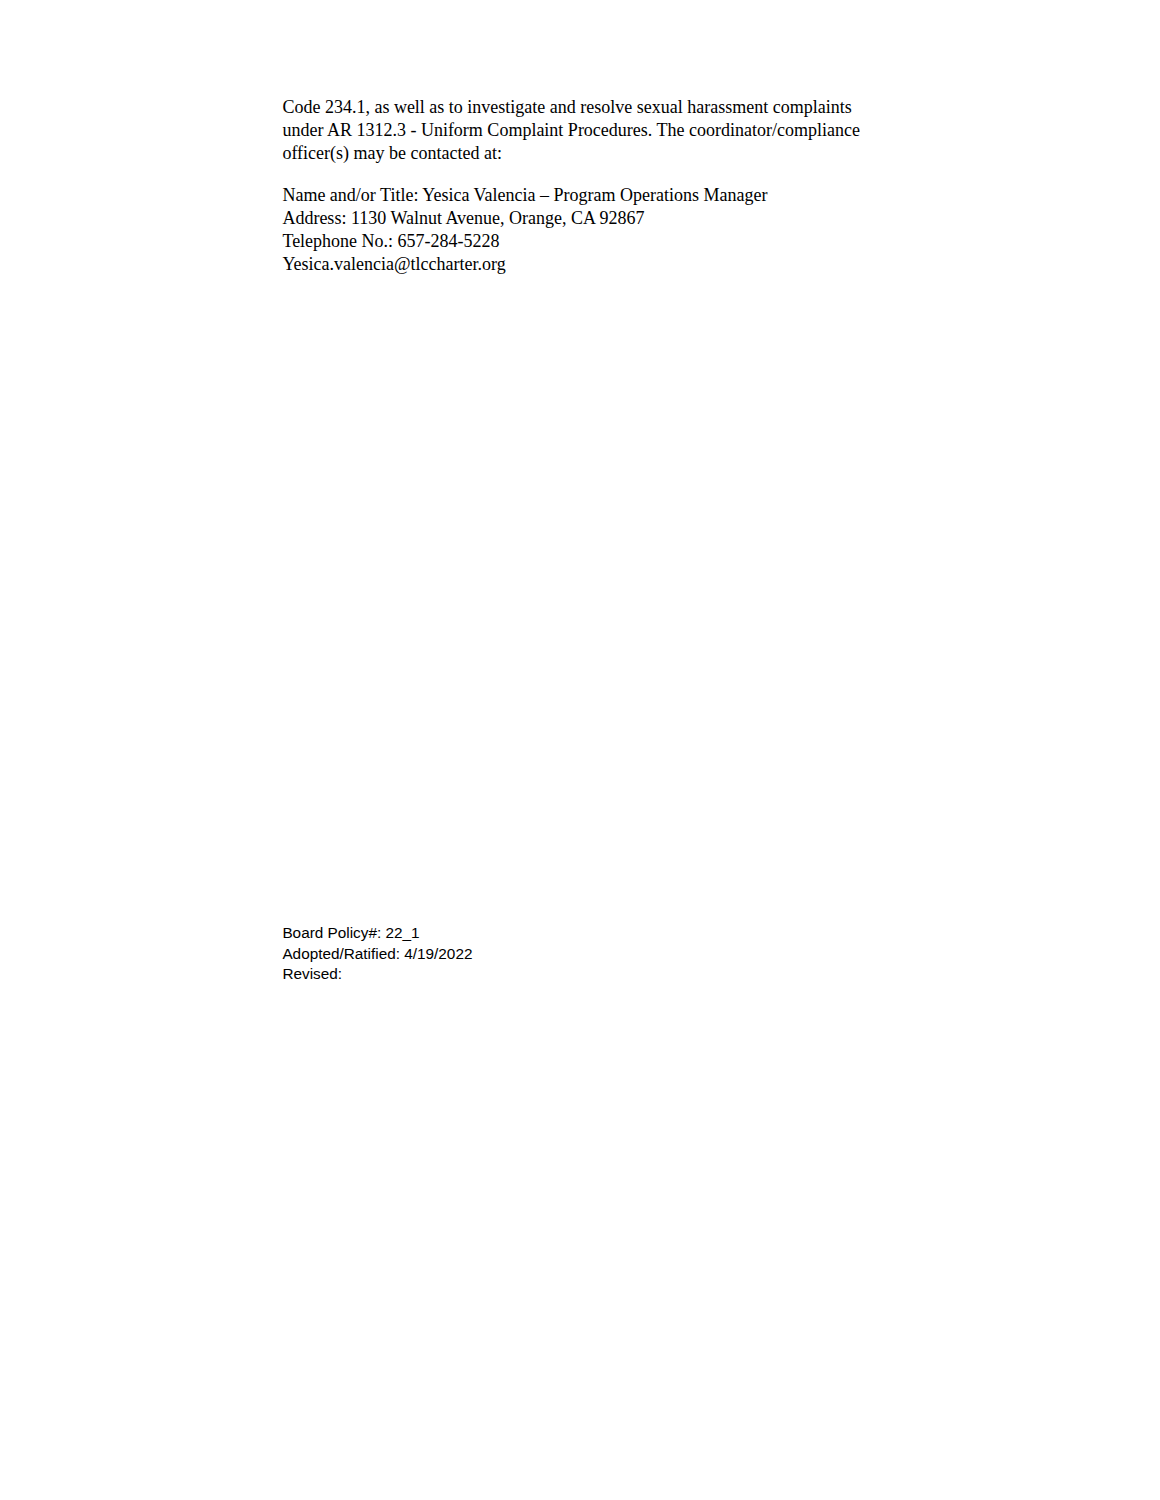Code 234.1, as well as to investigate and resolve sexual harassment complaints under AR 1312.3 - Uniform Complaint Procedures. The coordinator/compliance officer(s) may be contacted at:
Name and/or Title: Yesica Valencia – Program Operations Manager
Address: 1130 Walnut Avenue, Orange, CA 92867
Telephone No.: 657-284-5228
Yesica.valencia@tlccharter.org
Board Policy#: 22_1
Adopted/Ratified: 4/19/2022
Revised: